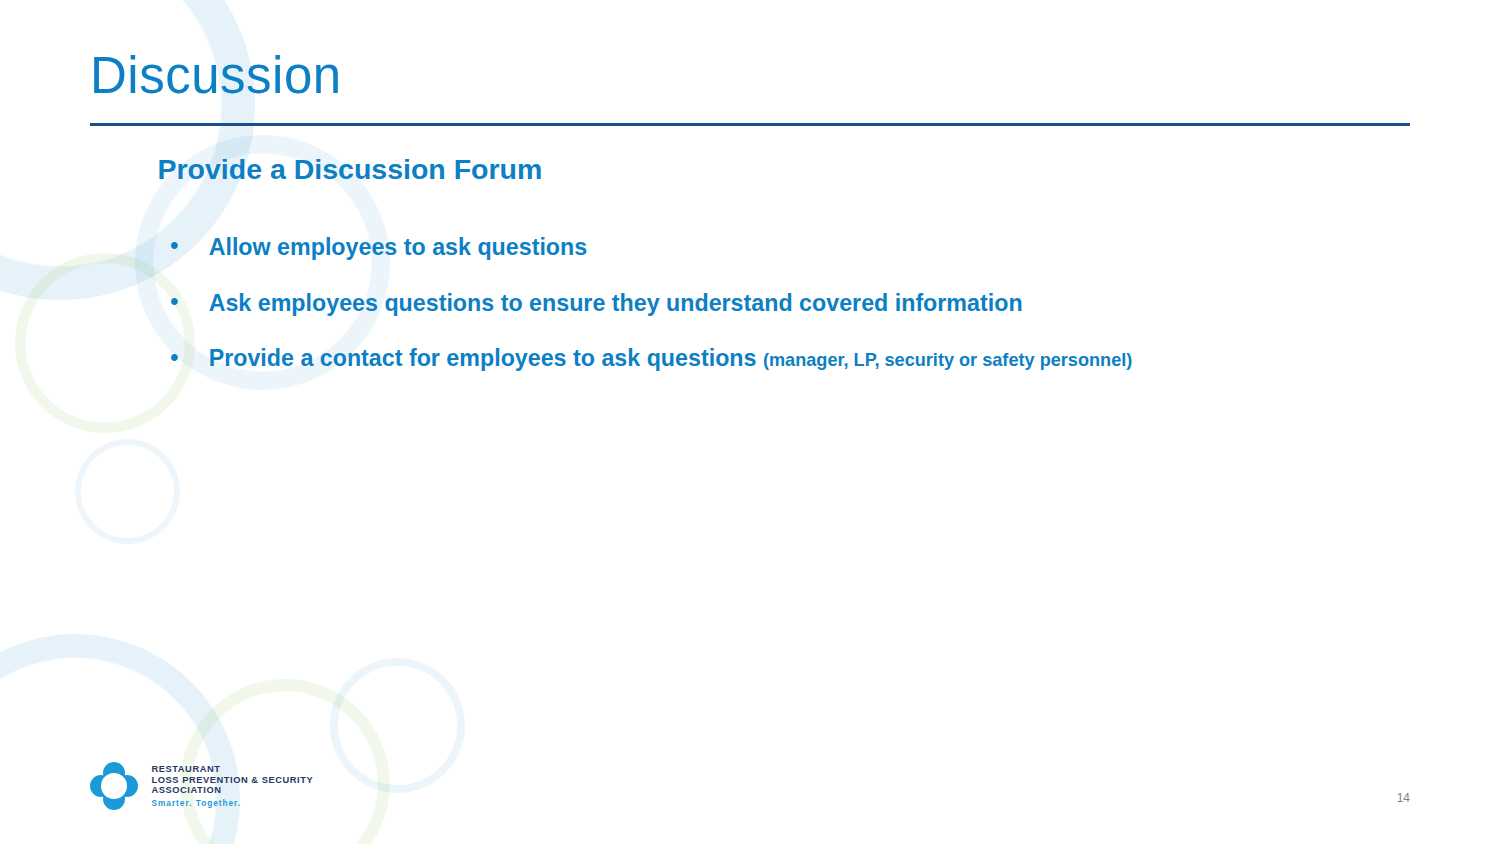Discussion
Provide a Discussion Forum
Allow employees to ask questions
Ask employees questions to ensure they understand covered information
Provide a contact for employees to ask questions (manager, LP, security or safety personnel)
Restaurant
Loss Prevention & Security
Association
Smarter. Together.
14